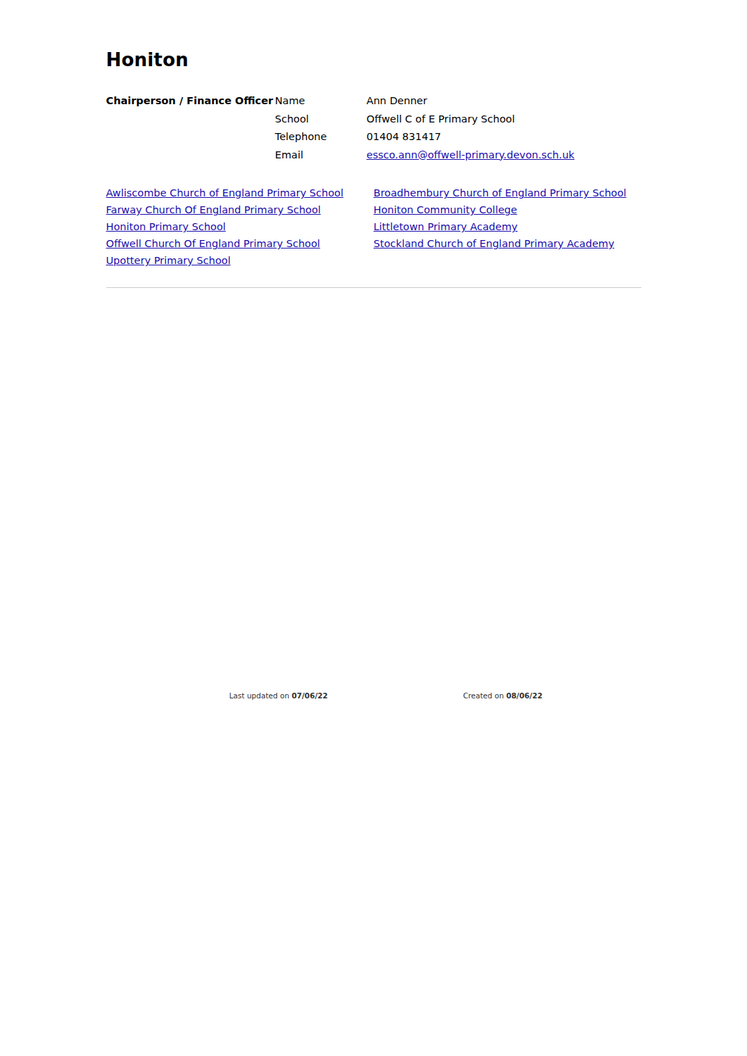Honiton
| Chairperson / Finance Officer | Name | Ann Denner |
| School | Offwell C of E Primary School |
| Telephone | 01404 831417 |
| Email | essco.ann@offwell-primary.devon.sch.uk |
| Awliscombe Church of England Primary School | Broadhembury Church of England Primary School |
| Farway Church Of England Primary School | Honiton Community College |
| Honiton Primary School | Littletown Primary Academy |
| Offwell Church Of England Primary School | Stockland Church of England Primary Academy |
| Upottery Primary School | |
Last updated on 07/06/22 Created on 08/06/22